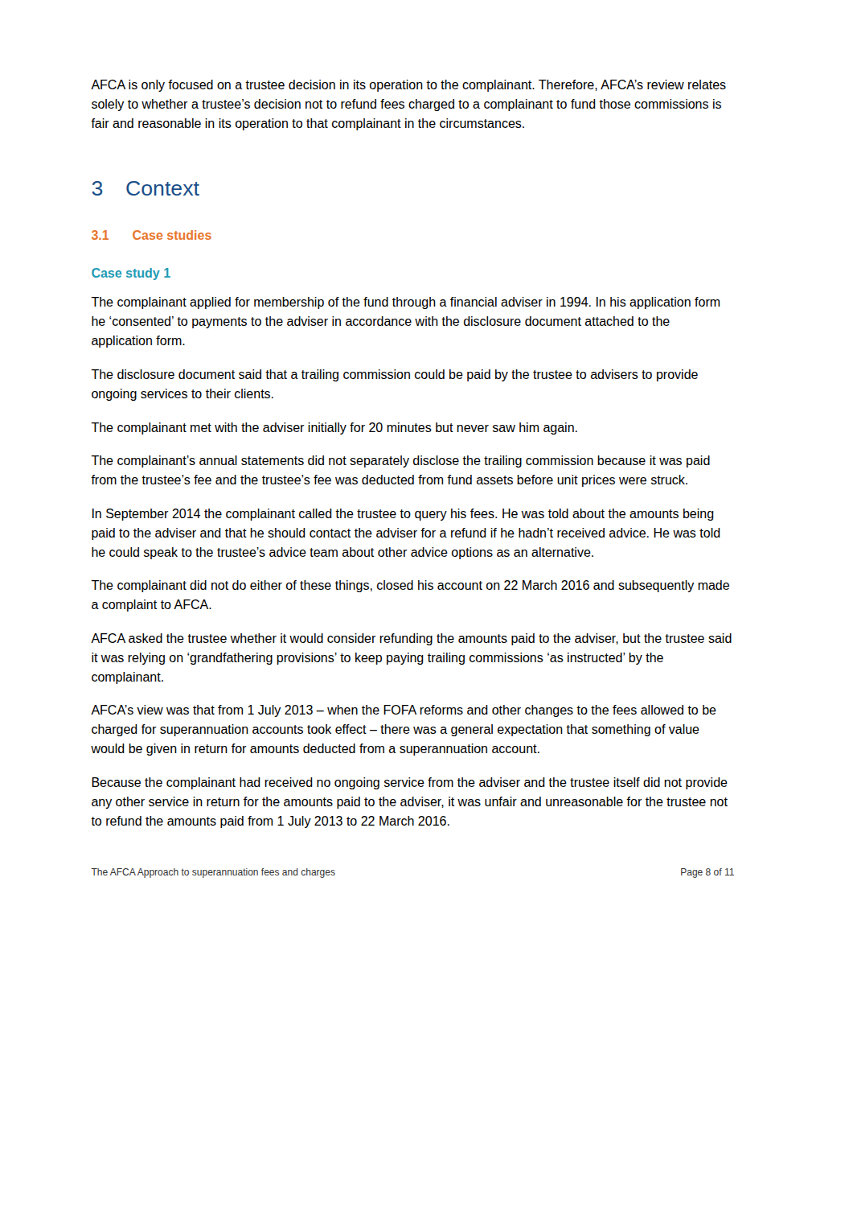AFCA is only focused on a trustee decision in its operation to the complainant. Therefore, AFCA’s review relates solely to whether a trustee’s decision not to refund fees charged to a complainant to fund those commissions is fair and reasonable in its operation to that complainant in the circumstances.
3 Context
3.1 Case studies
Case study 1
The complainant applied for membership of the fund through a financial adviser in 1994. In his application form he ‘consented’ to payments to the adviser in accordance with the disclosure document attached to the application form.
The disclosure document said that a trailing commission could be paid by the trustee to advisers to provide ongoing services to their clients.
The complainant met with the adviser initially for 20 minutes but never saw him again.
The complainant’s annual statements did not separately disclose the trailing commission because it was paid from the trustee’s fee and the trustee’s fee was deducted from fund assets before unit prices were struck.
In September 2014 the complainant called the trustee to query his fees. He was told about the amounts being paid to the adviser and that he should contact the adviser for a refund if he hadn’t received advice. He was told he could speak to the trustee’s advice team about other advice options as an alternative.
The complainant did not do either of these things, closed his account on 22 March 2016 and subsequently made a complaint to AFCA.
AFCA asked the trustee whether it would consider refunding the amounts paid to the adviser, but the trustee said it was relying on ‘grandfathering provisions’ to keep paying trailing commissions ‘as instructed’ by the complainant.
AFCA’s view was that from 1 July 2013 – when the FOFA reforms and other changes to the fees allowed to be charged for superannuation accounts took effect – there was a general expectation that something of value would be given in return for amounts deducted from a superannuation account.
Because the complainant had received no ongoing service from the adviser and the trustee itself did not provide any other service in return for the amounts paid to the adviser, it was unfair and unreasonable for the trustee not to refund the amounts paid from 1 July 2013 to 22 March 2016.
The AFCA Approach to superannuation fees and charges
Page 8 of 11